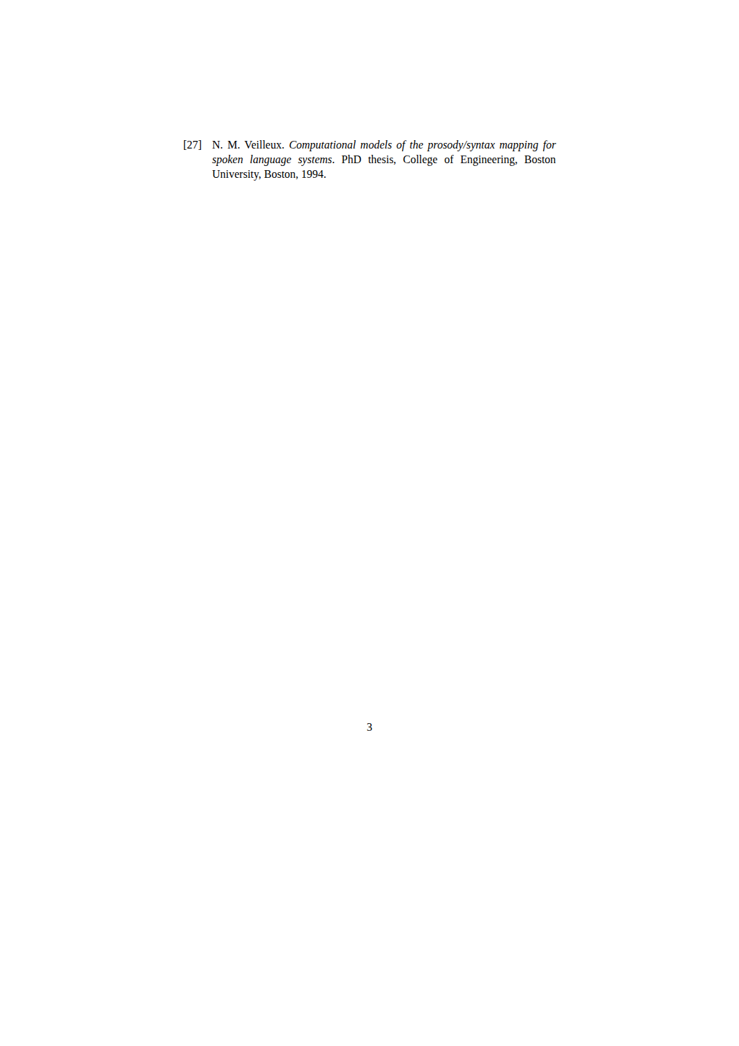[27] N. M. Veilleux. Computational models of the prosody/syntax mapping for spoken language systems. PhD thesis, College of Engineering, Boston University, Boston, 1994.
3